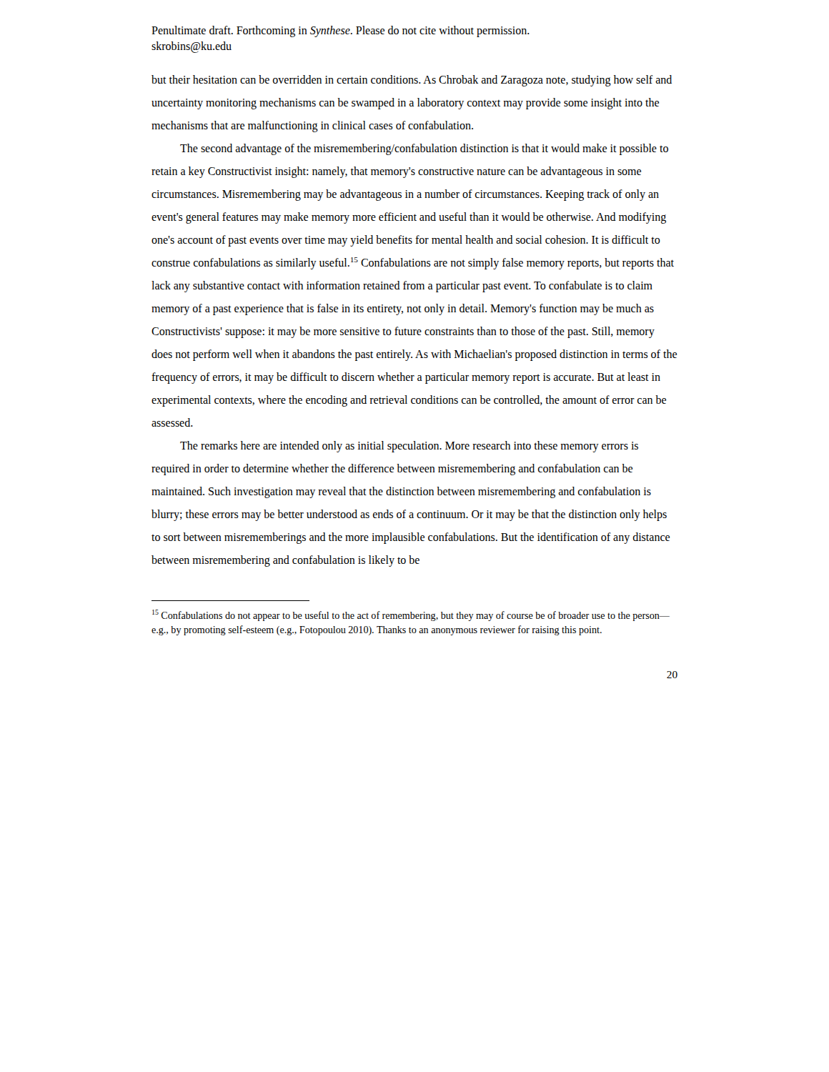Penultimate draft. Forthcoming in Synthese. Please do not cite without permission.
skrobins@ku.edu
but their hesitation can be overridden in certain conditions. As Chrobak and Zaragoza note, studying how self and uncertainty monitoring mechanisms can be swamped in a laboratory context may provide some insight into the mechanisms that are malfunctioning in clinical cases of confabulation.
The second advantage of the misremembering/confabulation distinction is that it would make it possible to retain a key Constructivist insight: namely, that memory's constructive nature can be advantageous in some circumstances. Misremembering may be advantageous in a number of circumstances. Keeping track of only an event's general features may make memory more efficient and useful than it would be otherwise. And modifying one's account of past events over time may yield benefits for mental health and social cohesion. It is difficult to construe confabulations as similarly useful.15 Confabulations are not simply false memory reports, but reports that lack any substantive contact with information retained from a particular past event. To confabulate is to claim memory of a past experience that is false in its entirety, not only in detail. Memory's function may be much as Constructivists' suppose: it may be more sensitive to future constraints than to those of the past. Still, memory does not perform well when it abandons the past entirely. As with Michaelian's proposed distinction in terms of the frequency of errors, it may be difficult to discern whether a particular memory report is accurate. But at least in experimental contexts, where the encoding and retrieval conditions can be controlled, the amount of error can be assessed.
The remarks here are intended only as initial speculation. More research into these memory errors is required in order to determine whether the difference between misremembering and confabulation can be maintained. Such investigation may reveal that the distinction between misremembering and confabulation is blurry; these errors may be better understood as ends of a continuum. Or it may be that the distinction only helps to sort between misrememberings and the more implausible confabulations. But the identification of any distance between misremembering and confabulation is likely to be
15 Confabulations do not appear to be useful to the act of remembering, but they may of course be of broader use to the person—e.g., by promoting self-esteem (e.g., Fotopoulou 2010). Thanks to an anonymous reviewer for raising this point.
20